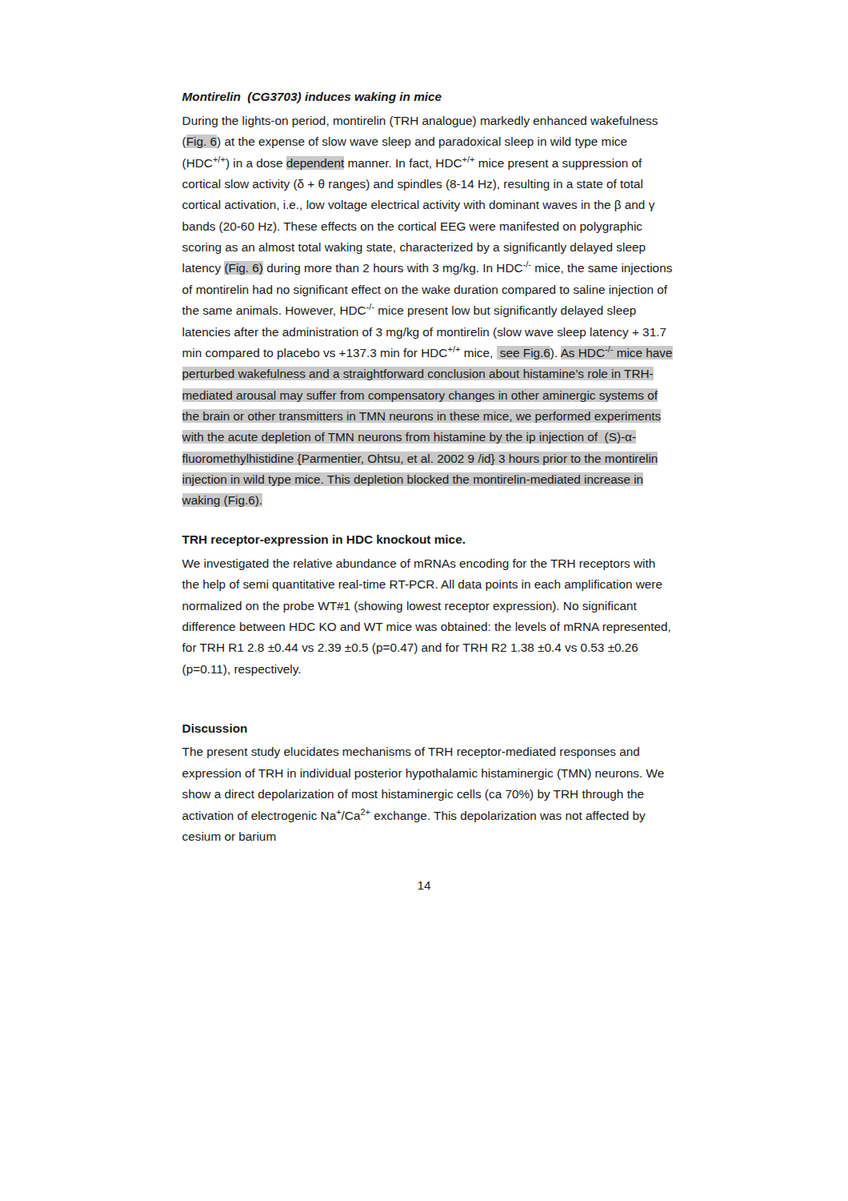Montirelin (CG3703) induces waking in mice
During the lights-on period, montirelin (TRH analogue) markedly enhanced wakefulness (Fig. 6) at the expense of slow wave sleep and paradoxical sleep in wild type mice (HDC+/+) in a dose dependent manner. In fact, HDC+/+ mice present a suppression of cortical slow activity (δ + θ ranges) and spindles (8-14 Hz), resulting in a state of total cortical activation, i.e., low voltage electrical activity with dominant waves in the β and γ bands (20-60 Hz). These effects on the cortical EEG were manifested on polygraphic scoring as an almost total waking state, characterized by a significantly delayed sleep latency (Fig. 6) during more than 2 hours with 3 mg/kg. In HDC-/- mice, the same injections of montirelin had no significant effect on the wake duration compared to saline injection of the same animals. However, HDC-/- mice present low but significantly delayed sleep latencies after the administration of 3 mg/kg of montirelin (slow wave sleep latency + 31.7 min compared to placebo vs +137.3 min for HDC+/+ mice, see Fig.6). As HDC-/- mice have perturbed wakefulness and a straightforward conclusion about histamine’s role in TRH-mediated arousal may suffer from compensatory changes in other aminergic systems of the brain or other transmitters in TMN neurons in these mice, we performed experiments with the acute depletion of TMN neurons from histamine by the ip injection of (S)-α-fluoromethylhistidine {Parmentier, Ohtsu, et al. 2002 9 /id} 3 hours prior to the montirelin injection in wild type mice. This depletion blocked the montirelin-mediated increase in waking (Fig.6).
TRH receptor-expression in HDC knockout mice.
We investigated the relative abundance of mRNAs encoding for the TRH receptors with the help of semi quantitative real-time RT-PCR. All data points in each amplification were normalized on the probe WT#1 (showing lowest receptor expression). No significant difference between HDC KO and WT mice was obtained: the levels of mRNA represented, for TRH R1 2.8 ±0.44 vs 2.39 ±0.5 (p=0.47) and for TRH R2 1.38 ±0.4 vs 0.53 ±0.26 (p=0.11), respectively.
Discussion
The present study elucidates mechanisms of TRH receptor-mediated responses and expression of TRH in individual posterior hypothalamic histaminergic (TMN) neurons. We show a direct depolarization of most histaminergic cells (ca 70%) by TRH through the activation of electrogenic Na+/Ca2+ exchange. This depolarization was not affected by cesium or barium
14